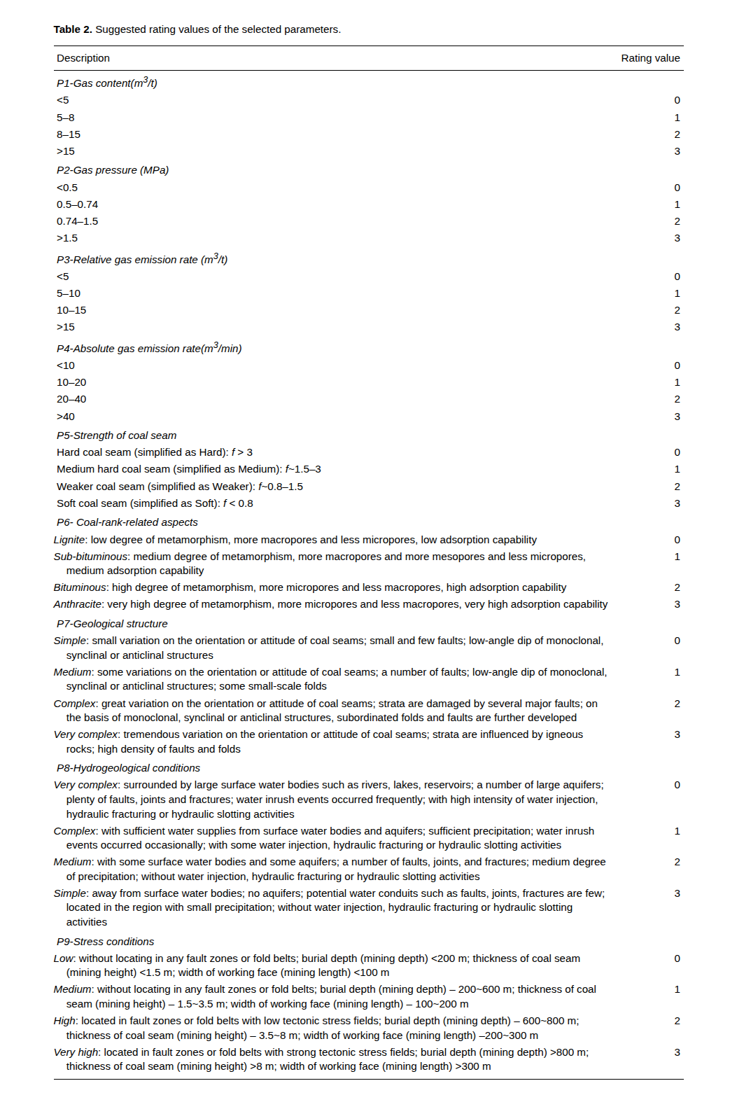Table 2. Suggested rating values of the selected parameters.
| Description | Rating value |
| --- | --- |
| P1-Gas content(m 3 /t) |
| <5 | 0 |
| 5–8 | 1 |
| 8–15 | 2 |
| >15 | 3 |
| P2-Gas pressure (MPa) |
| <0.5 | 0 |
| 0.5–0.74 | 1 |
| 0.74–1.5 | 2 |
| >1.5 | 3 |
| P3-Relative gas emission rate (m 3 /t) |
| <5 | 0 |
| 5–10 | 1 |
| 10–15 | 2 |
| >15 | 3 |
| P4-Absolute gas emission rate(m 3 /min) |
| <10 | 0 |
| 10–20 | 1 |
| 20–40 | 2 |
| >40 | 3 |
| P5-Strength of coal seam |
| Hard coal seam (simplified as Hard): f > 3 | 0 |
| Medium hard coal seam (simplified as Medium): f ~1.5–3 | 1 |
| Weaker coal seam (simplified as Weaker): f ~0.8–1.5 | 2 |
| Soft coal seam (simplified as Soft): f < 0.8 | 3 |
| P6- Coal-rank-related aspects |
| Lignite : low degree of metamorphism, more macropores and less micropores, low adsorption capability | 0 |
| Sub-bituminous : medium degree of metamorphism, more macropores and more mesopores and less micropores, medium adsorption capability | 1 |
| Bituminous : high degree of metamorphism, more micropores and less macropores, high adsorption capability | 2 |
| Anthracite : very high degree of metamorphism, more micropores and less macropores, very high adsorption capability | 3 |
| P7-Geological structure |
| Simple : small variation on the orientation or attitude of coal seams; small and few faults; low-angle dip of monoclonal, synclinal or anticlinal structures | 0 |
| Medium : some variations on the orientation or attitude of coal seams; a number of faults; low-angle dip of monoclonal, synclinal or anticlinal structures; some small-scale folds | 1 |
| Complex : great variation on the orientation or attitude of coal seams; strata are damaged by several major faults; on the basis of monoclonal, synclinal or anticlinal structures, subordinated folds and faults are further developed | 2 |
| Very complex : tremendous variation on the orientation or attitude of coal seams; strata are influenced by igneous rocks; high density of faults and folds | 3 |
| P8-Hydrogeological conditions |
| Very complex : surrounded by large surface water bodies such as rivers, lakes, reservoirs; a number of large aquifers; plenty of faults, joints and fractures; water inrush events occurred frequently; with high intensity of water injection, hydraulic fracturing or hydraulic slotting activities | 0 |
| Complex : with sufficient water supplies from surface water bodies and aquifers; sufficient precipitation; water inrush events occurred occasionally; with some water injection, hydraulic fracturing or hydraulic slotting activities | 1 |
| Medium : with some surface water bodies and some aquifers; a number of faults, joints, and fractures; medium degree of precipitation; without water injection, hydraulic fracturing or hydraulic slotting activities | 2 |
| Simple : away from surface water bodies; no aquifers; potential water conduits such as faults, joints, fractures are few; located in the region with small precipitation; without water injection, hydraulic fracturing or hydraulic slotting activities | 3 |
| P9-Stress conditions |
| Low : without locating in any fault zones or fold belts; burial depth (mining depth) <200 m; thickness of coal seam (mining height) <1.5 m; width of working face (mining length) <100 m | 0 |
| Medium : without locating in any fault zones or fold belts; burial depth (mining depth) – 200~600 m; thickness of coal seam (mining height) – 1.5~3.5 m; width of working face (mining length) – 100~200 m | 1 |
| High : located in fault zones or fold belts with low tectonic stress fields; burial depth (mining depth) – 600~800 m; thickness of coal seam (mining height) – 3.5~8 m; width of working face (mining length) –200~300 m | 2 |
| Very high : located in fault zones or fold belts with strong tectonic stress fields; burial depth (mining depth) >800 m; thickness of coal seam (mining height) >8 m; width of working face (mining length) >300 m | 3 |